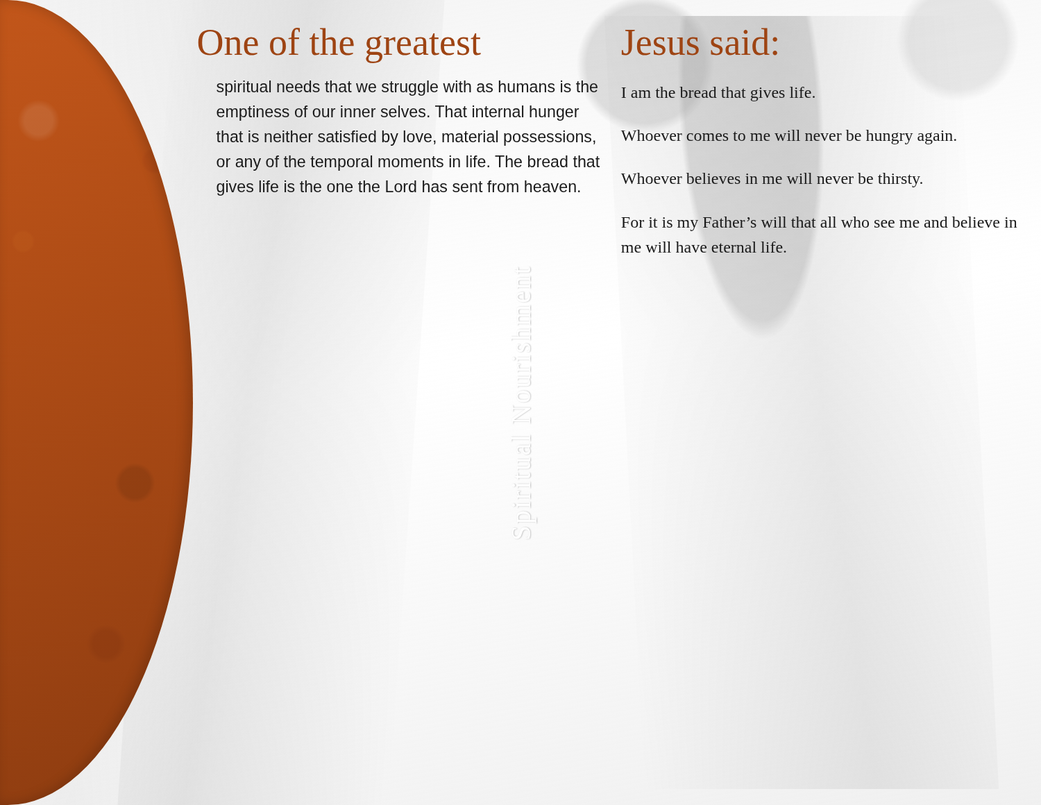Spiritual Nourishment
One of the greatest
spiritual needs that we struggle with as humans is the emptiness of our inner selves. That internal hunger that is neither satisfied by love, material possessions, or any of the temporal moments in life. The bread that gives life is the one the Lord has sent from heaven.
Jesus said:
I am the bread that gives life.
Whoever comes to me will never be hungry again.
Whoever believes in me will never be thirsty.
For it is my Father’s will that all who see me and believe in me will have eternal life.